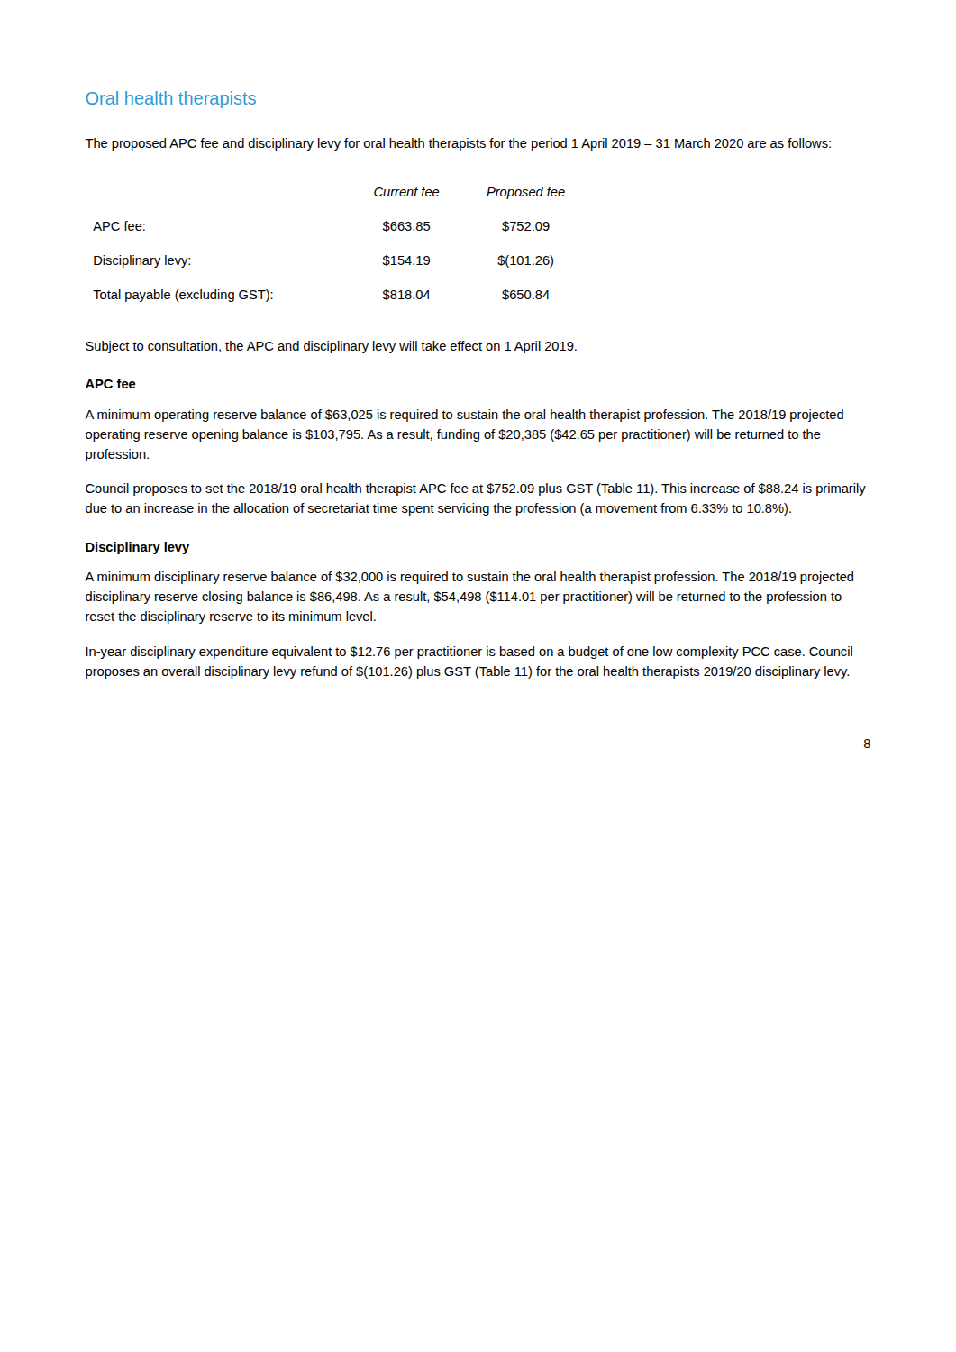Oral health therapists
The proposed APC fee and disciplinary levy for oral health therapists for the period 1 April 2019 – 31 March 2020 are as follows:
| | Current fee | Proposed fee |
| --- | --- | --- |
| APC fee: | $663.85 | $752.09 |
| Disciplinary levy: | $154.19 | $(101.26) |
| Total payable (excluding GST): | $818.04 | $650.84 |
Subject to consultation, the APC and disciplinary levy will take effect on 1 April 2019.
APC fee
A minimum operating reserve balance of $63,025 is required to sustain the oral health therapist profession. The 2018/19 projected operating reserve opening balance is $103,795. As a result, funding of $20,385 ($42.65 per practitioner) will be returned to the profession.
Council proposes to set the 2018/19 oral health therapist APC fee at $752.09 plus GST (Table 11). This increase of $88.24 is primarily due to an increase in the allocation of secretariat time spent servicing the profession (a movement from 6.33% to 10.8%).
Disciplinary levy
A minimum disciplinary reserve balance of $32,000 is required to sustain the oral health therapist profession. The 2018/19 projected disciplinary reserve closing balance is $86,498. As a result, $54,498 ($114.01 per practitioner) will be returned to the profession to reset the disciplinary reserve to its minimum level.
In-year disciplinary expenditure equivalent to $12.76 per practitioner is based on a budget of one low complexity PCC case. Council proposes an overall disciplinary levy refund of $(101.26) plus GST (Table 11) for the oral health therapists 2019/20 disciplinary levy.
8